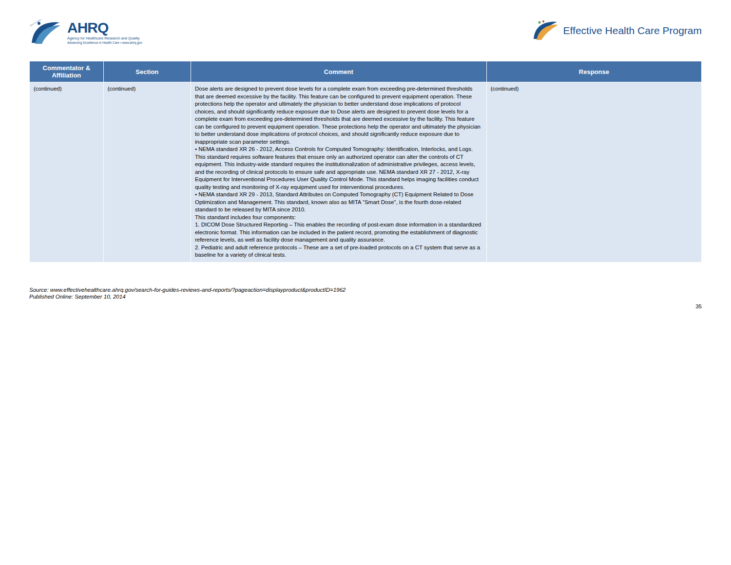HEALTH & HUMAN SERVICES
AHRQ
Agency for Healthcare Research and Quality
Advancing Excellence in Health Care • www.ahrq.gov
Effective Health Care Program
| Commentator & Affiliation | Section | Comment | Response |
| --- | --- | --- | --- |
| (continued) | (continued) | Dose alerts are designed to prevent dose levels for a complete exam from exceeding pre-determined thresholds that are deemed excessive by the facility. This feature can be configured to prevent equipment operation. These protections help the operator and ultimately the physician to better understand dose implications of protocol choices, and should significantly reduce exposure due to Dose alerts are designed to prevent dose levels for a complete exam from exceeding pre-determined thresholds that are deemed excessive by the facility. This feature can be configured to prevent equipment operation. These protections help the operator and ultimately the physician to better understand dose implications of protocol choices, and should significantly reduce exposure due to inappropriate scan parameter settings. • NEMA standard XR 26 - 2012, Access Controls for Computed Tomography: Identification, Interlocks, and Logs. This standard requires software features that ensure only an authorized operator can alter the controls of CT equipment. This industry-wide standard requires the institutionalization of administrative privileges, access levels, and the recording of clinical protocols to ensure safe and appropriate use. NEMA standard XR 27 - 2012, X-ray Equipment for Interventional Procedures User Quality Control Mode. This standard helps imaging facilities conduct quality testing and monitoring of X-ray equipment used for interventional procedures. • NEMA standard XR 29 - 2013, Standard Attributes on Computed Tomography (CT) Equipment Related to Dose Optimization and Management. This standard, known also as MITA “Smart Dose”, is the fourth dose-related standard to be released by MITA since 2010. This standard includes four components: 1. DICOM Dose Structured Reporting – This enables the recording of post-exam dose information in a standardized electronic format. This information can be included in the patient record, promoting the establishment of diagnostic reference levels, as well as facility dose management and quality assurance. 2. Pediatric and adult reference protocols – These are a set of pre-loaded protocols on a CT system that serve as a baseline for a variety of clinical tests. | (continued) |
Source: www.effectivehealthcare.ahrq.gov/search-for-guides-reviews-and-reports/?pageaction=displayproduct&productID=1962
Published Online: September 10, 2014
35